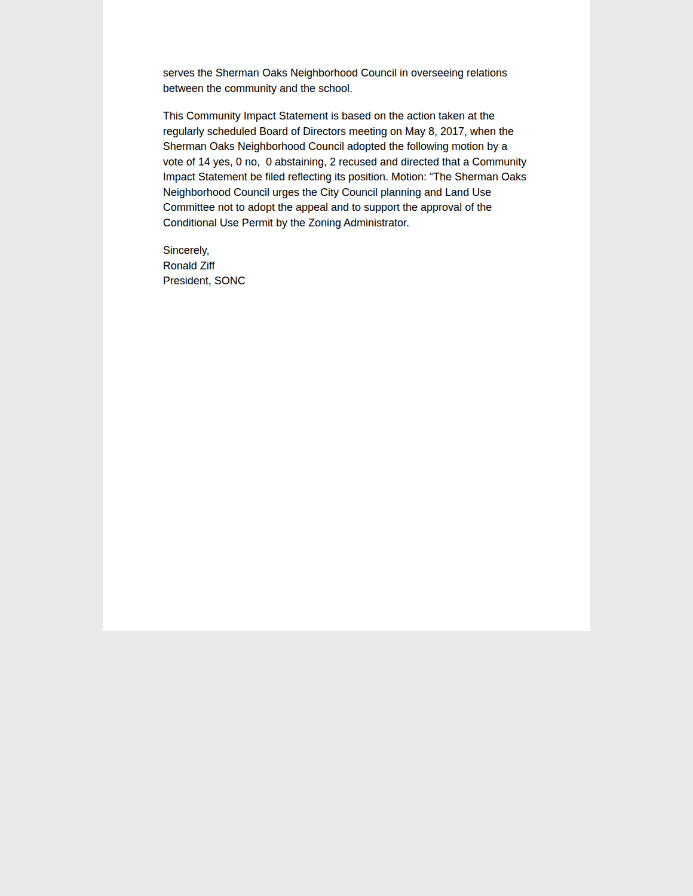serves the Sherman Oaks Neighborhood Council in overseeing relations between the community and the school.
This Community Impact Statement is based on the action taken at the regularly scheduled Board of Directors meeting on May 8, 2017, when the Sherman Oaks Neighborhood Council adopted the following motion by a vote of 14 yes, 0 no, 0 abstaining, 2 recused and directed that a Community Impact Statement be filed reflecting its position. Motion: “The Sherman Oaks Neighborhood Council urges the City Council planning and Land Use Committee not to adopt the appeal and to support the approval of the Conditional Use Permit by the Zoning Administrator.
Sincerely, Ronald Ziff President, SONC